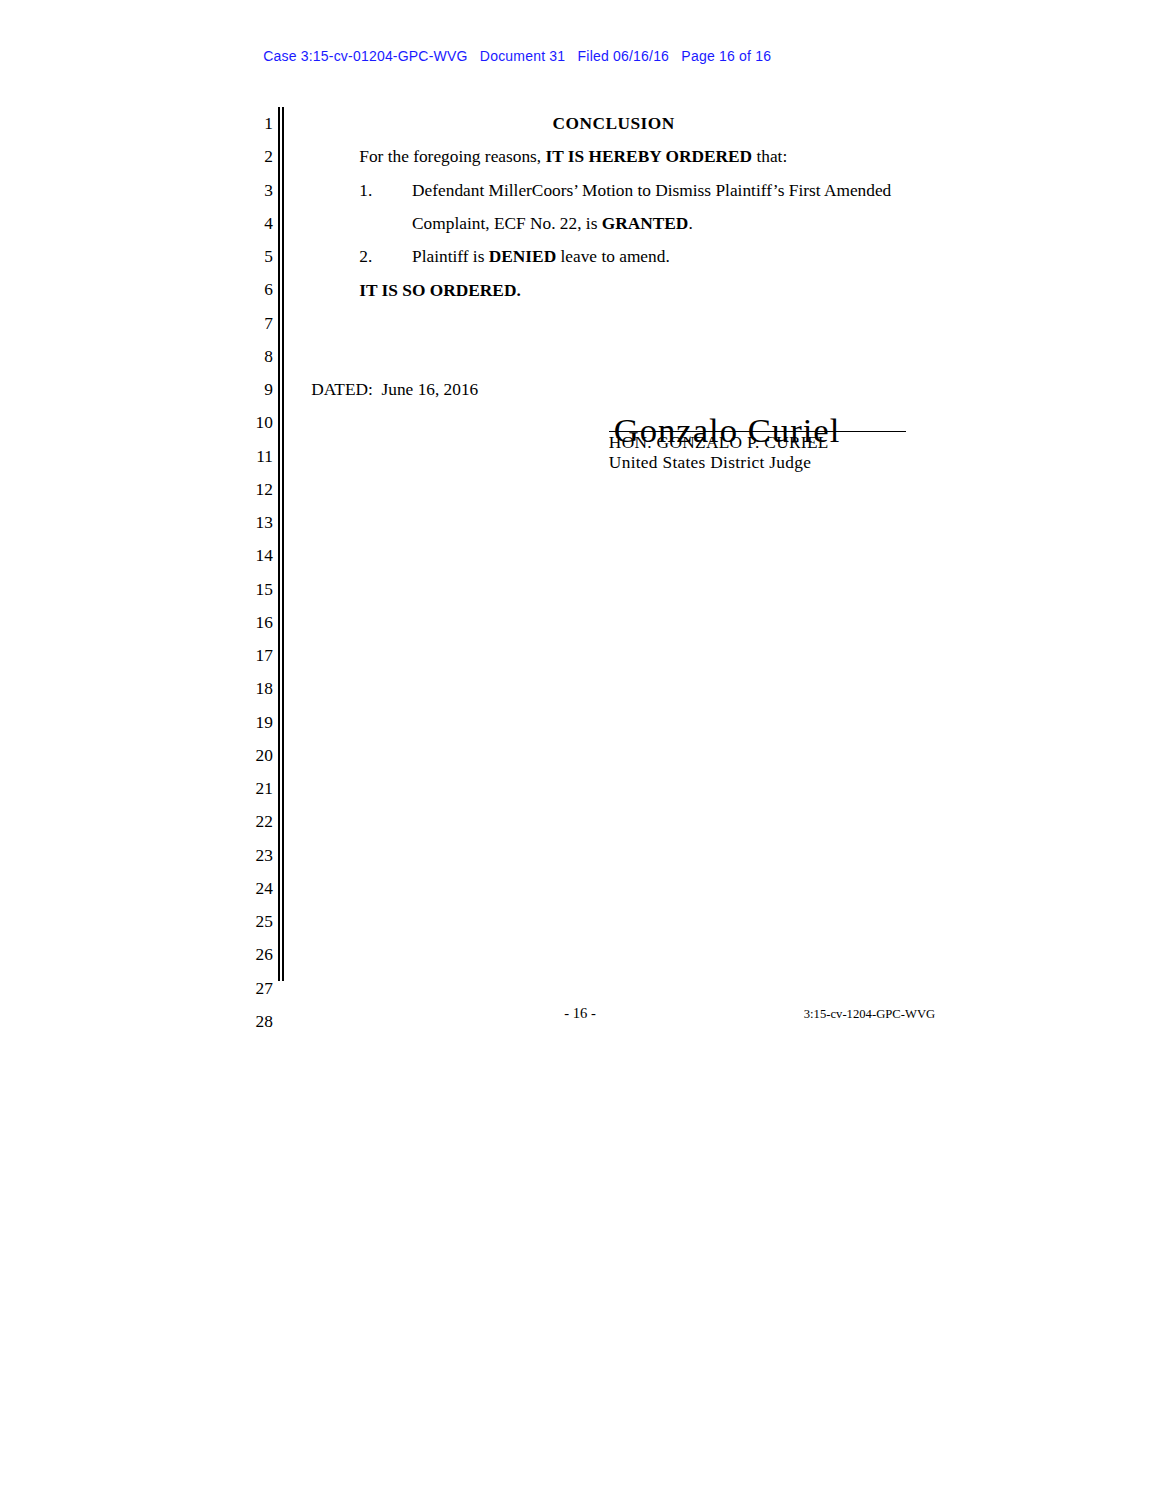Case 3:15-cv-01204-GPC-WVG Document 31 Filed 06/16/16 Page 16 of 16
1
2
3
4
5
6
7
8
9
10
11
12
13
14
15
16
17
18
19
20
21
22
23
24
25
26
27
28
CONCLUSION
For the foregoing reasons, IT IS HEREBY ORDERED that:
1. Defendant MillerCoors’ Motion to Dismiss Plaintiff’s First Amended
Complaint, ECF No. 22, is GRANTED.
2. Plaintiff is DENIED leave to amend.
IT IS SO ORDERED.
DATED: June 16, 2016
Gonzalo Curiel
HON. GONZALO P. CURIEL
United States District Judge
- 16 -
3:15-cv-1204-GPC-WVG